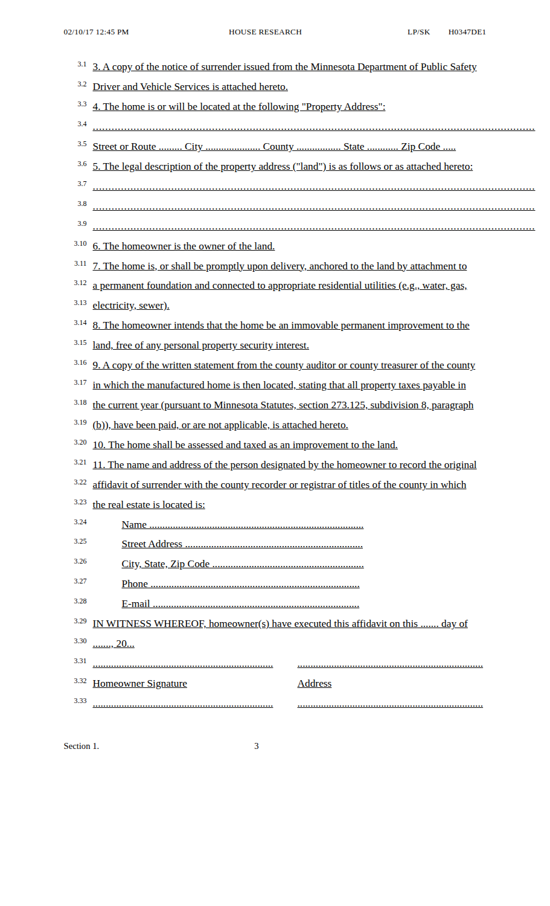02/10/17 12:45 PM
HOUSE RESEARCH
LP/SK H0347DE1
3.13. A copy of the notice of surrender issued from the Minnesota Department of Public Safety
3.2 Driver and Vehicle Services is attached hereto.
3.34. The home is or will be located at the following "Property Address":
3.4.............................................................................................................................................
3.5 Street or Route ......... City ..................... County ................. State ............ Zip Code .....
3.65. The legal description of the property address ("land") is as follows or as attached hereto:
3.7.............................................................................................................................................
3.8.............................................................................................................................................
3.9.............................................................................................................................................
3.106. The homeowner is the owner of the land.
3.117. The home is, or shall be promptly upon delivery, anchored to the land by attachment to
3.12 a permanent foundation and connected to appropriate residential utilities (e.g., water, gas,
3.13 electricity, sewer).
3.148. The homeowner intends that the home be an immovable permanent improvement to the
3.15 land, free of any personal property security interest.
3.169. A copy of the written statement from the county auditor or county treasurer of the county
3.17 in which the manufactured home is then located, stating that all property taxes payable in
3.18 the current year (pursuant to Minnesota Statutes, section 273.125, subdivision 8, paragraph
3.19(b)), have been paid, or are not applicable, is attached hereto.
3.2010. The home shall be assessed and taxed as an improvement to the land.
3.2111. The name and address of the person designated by the homeowner to record the original
3.22 affidavit of surrender with the county recorder or registrar of titles of the county in which
3.23 the real estate is located is:
3.24 Name ..................................................................................
3.25 Street Address ....................................................................
3.26 City, State, Zip Code ..........................................................
3.27 Phone ................................................................................
3.28 E-mail ...............................................................................
3.29 IN WITNESS WHEREOF, homeowner(s) have executed this affidavit on this ....... day of
3.30......., 20...
3.31
.....................................................................
.......................................................................
3.32
Homeowner Signature
Address
3.33
.....................................................................
.......................................................................
Section 1.
3